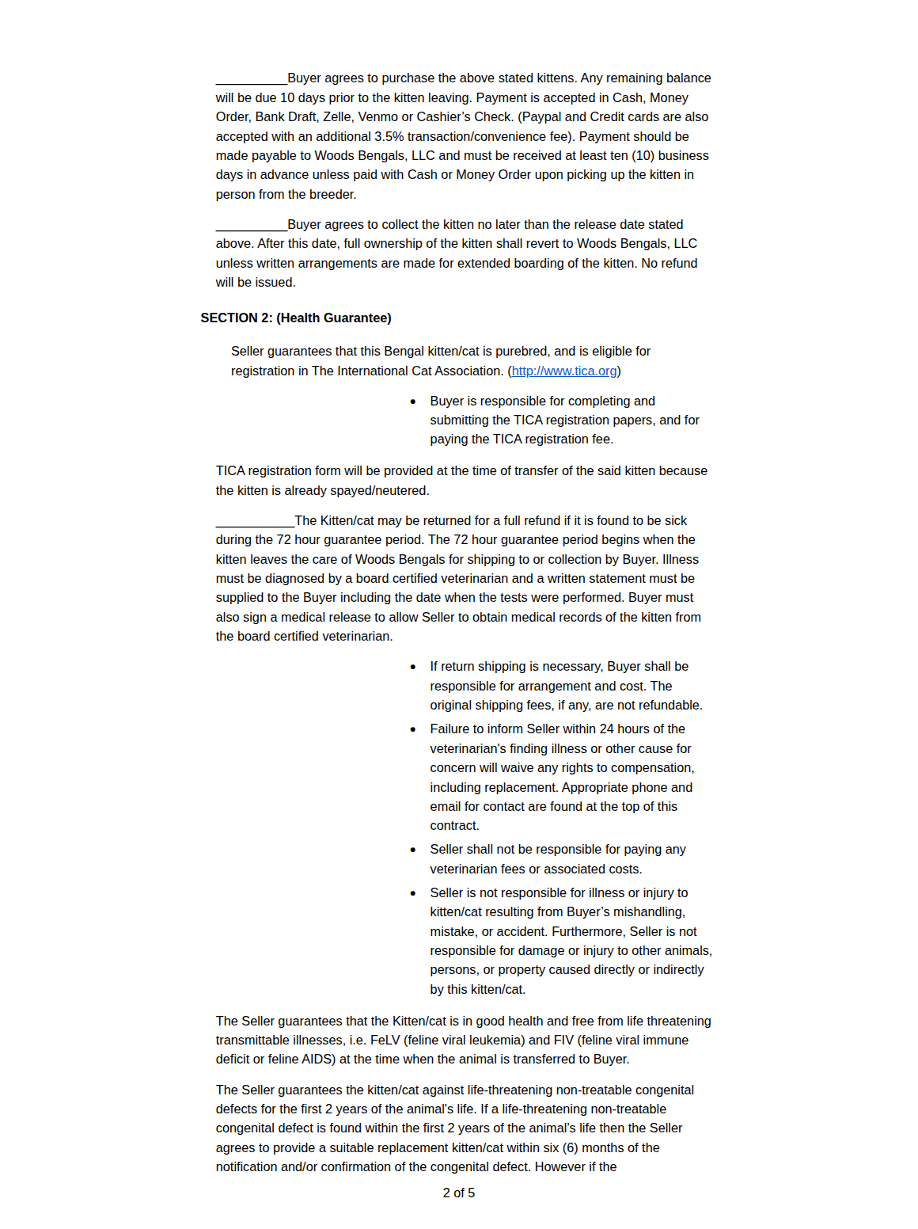__________Buyer agrees to purchase the above stated kittens. Any remaining balance will be due 10 days prior to the kitten leaving. Payment is accepted in Cash, Money Order, Bank Draft, Zelle, Venmo or Cashier’s Check. (Paypal and Credit cards are also accepted with an additional 3.5% transaction/convenience fee). Payment should be made payable to Woods Bengals, LLC and must be received at least ten (10) business days in advance unless paid with Cash or Money Order upon picking up the kitten in person from the breeder.
__________Buyer agrees to collect the kitten no later than the release date stated above. After this date, full ownership of the kitten shall revert to Woods Bengals, LLC unless written arrangements are made for extended boarding of the kitten. No refund will be issued.
SECTION 2: (Health Guarantee)
Seller guarantees that this Bengal kitten/cat is purebred, and is eligible for registration in The International Cat Association. (http://www.tica.org)
Buyer is responsible for completing and submitting the TICA registration papers, and for paying the TICA registration fee.
TICA registration form will be provided at the time of transfer of the said kitten because the kitten is already spayed/neutered.
___________The Kitten/cat may be returned for a full refund if it is found to be sick during the 72 hour guarantee period. The 72 hour guarantee period begins when the kitten leaves the care of Woods Bengals for shipping to or collection by Buyer. Illness must be diagnosed by a board certified veterinarian and a written statement must be supplied to the Buyer including the date when the tests were performed. Buyer must also sign a medical release to allow Seller to obtain medical records of the kitten from the board certified veterinarian.
If return shipping is necessary, Buyer shall be responsible for arrangement and cost. The original shipping fees, if any, are not refundable.
Failure to inform Seller within 24 hours of the veterinarian's finding illness or other cause for concern will waive any rights to compensation, including replacement. Appropriate phone and email for contact are found at the top of this contract.
Seller shall not be responsible for paying any veterinarian fees or associated costs.
Seller is not responsible for illness or injury to kitten/cat resulting from Buyer’s mishandling, mistake, or accident. Furthermore, Seller is not responsible for damage or injury to other animals, persons, or property caused directly or indirectly by this kitten/cat.
The Seller guarantees that the Kitten/cat is in good health and free from life threatening transmittable illnesses, i.e. FeLV (feline viral leukemia) and FIV (feline viral immune deficit or feline AIDS) at the time when the animal is transferred to Buyer.
The Seller guarantees the kitten/cat against life-threatening non-treatable congenital defects for the first 2 years of the animal's life. If a life-threatening non-treatable congenital defect is found within the first 2 years of the animal’s life then the Seller agrees to provide a suitable replacement kitten/cat within six (6) months of the notification and/or confirmation of the congenital defect. However if the
2 of 5